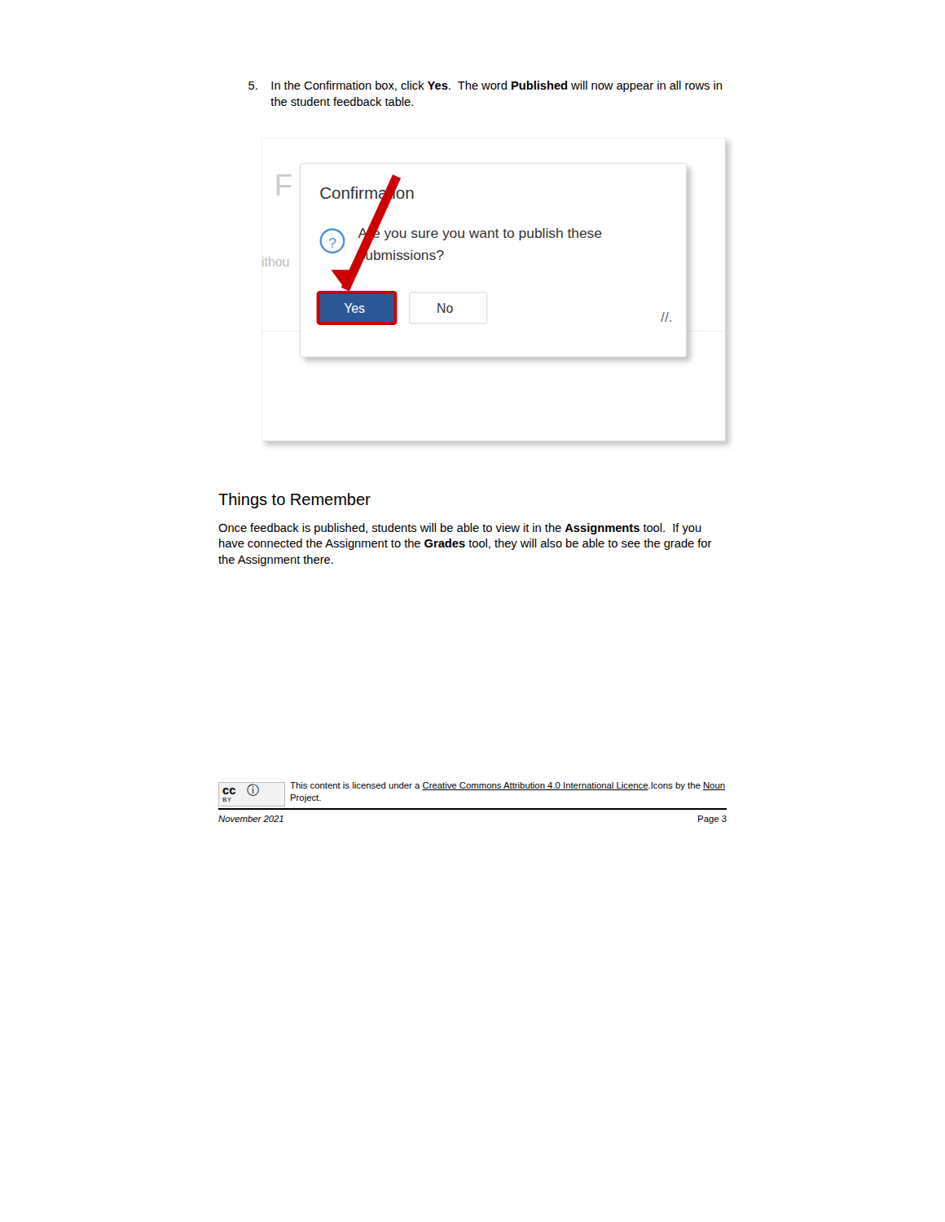In the Confirmation box, click Yes. The word Published will now appear in all rows in the student feedback table.
Things to Remember
Once feedback is published, students will be able to view it in the Assignments tool. If you have connected the Assignment to the Grades tool, they will also be able to see the grade for the Assignment there.
cc ⓘ BY This content is licensed under a Creative Commons Attribution 4.0 International Licence.Icons by the Noun Project.
November 2021 Page 3